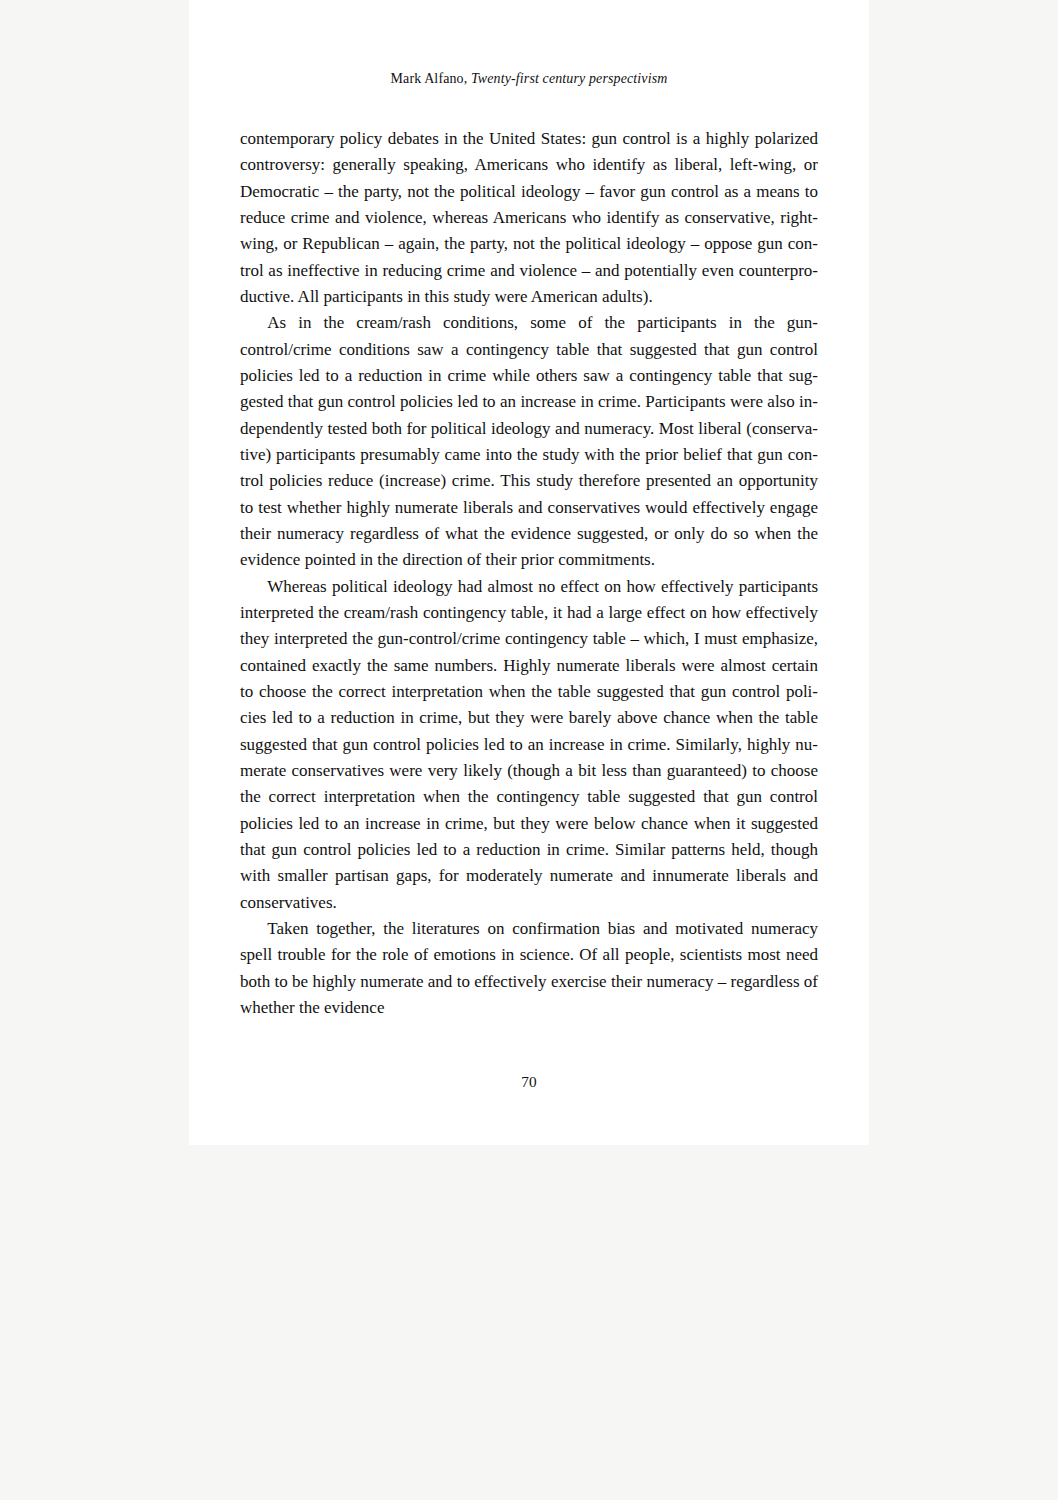Mark Alfano, Twenty-first century perspectivism
contemporary policy debates in the United States: gun control is a highly polarized controversy: generally speaking, Americans who identify as liberal, left-wing, or Democratic – the party, not the political ideology – favor gun control as a means to reduce crime and violence, whereas Americans who identify as conservative, right-wing, or Republican – again, the party, not the political ideology – oppose gun control as ineffective in reducing crime and violence – and potentially even counterproductive. All participants in this study were American adults).
As in the cream/rash conditions, some of the participants in the gun-control/crime conditions saw a contingency table that suggested that gun control policies led to a reduction in crime while others saw a contingency table that suggested that gun control policies led to an increase in crime. Participants were also independently tested both for political ideology and numeracy. Most liberal (conservative) participants presumably came into the study with the prior belief that gun control policies reduce (increase) crime. This study therefore presented an opportunity to test whether highly numerate liberals and conservatives would effectively engage their numeracy regardless of what the evidence suggested, or only do so when the evidence pointed in the direction of their prior commitments.
Whereas political ideology had almost no effect on how effectively participants interpreted the cream/rash contingency table, it had a large effect on how effectively they interpreted the gun-control/crime contingency table – which, I must emphasize, contained exactly the same numbers. Highly numerate liberals were almost certain to choose the correct interpretation when the table suggested that gun control policies led to a reduction in crime, but they were barely above chance when the table suggested that gun control policies led to an increase in crime. Similarly, highly numerate conservatives were very likely (though a bit less than guaranteed) to choose the correct interpretation when the contingency table suggested that gun control policies led to an increase in crime, but they were below chance when it suggested that gun control policies led to a reduction in crime. Similar patterns held, though with smaller partisan gaps, for moderately numerate and innumerate liberals and conservatives.
Taken together, the literatures on confirmation bias and motivated numeracy spell trouble for the role of emotions in science. Of all people, scientists most need both to be highly numerate and to effectively exercise their numeracy – regardless of whether the evidence
70